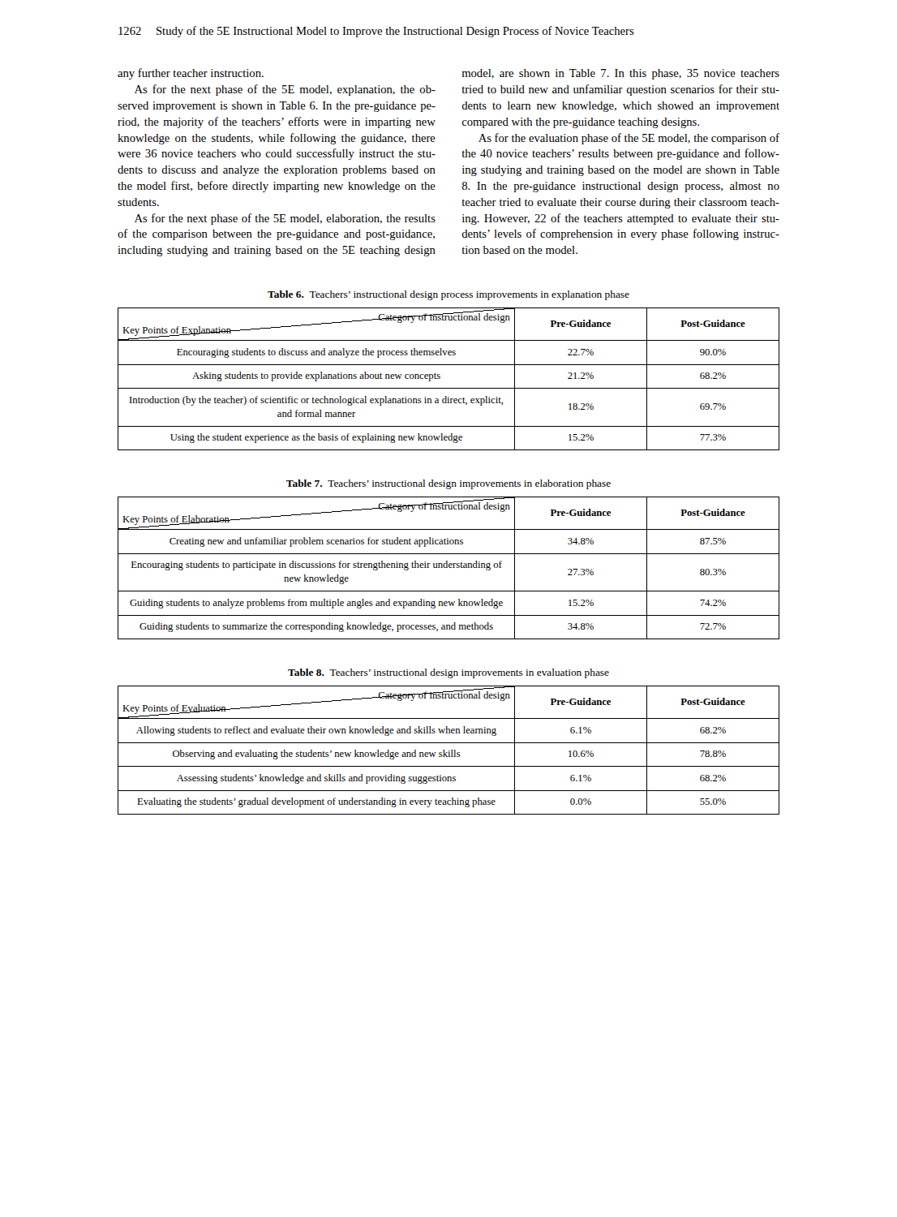1262 Study of the 5E Instructional Model to Improve the Instructional Design Process of Novice Teachers
any further teacher instruction.
As for the next phase of the 5E model, explanation, the observed improvement is shown in Table 6. In the pre-guidance period, the majority of the teachers’ efforts were in imparting new knowledge on the students, while following the guidance, there were 36 novice teachers who could successfully instruct the students to discuss and analyze the exploration problems based on the model first, before directly imparting new knowledge on the students.
As for the next phase of the 5E model, elaboration, the results of the comparison between the pre-guidance and post-guidance, including studying and training based on the 5E teaching design model, are shown in Table 7. In this phase, 35 novice teachers tried to build new and unfamiliar question scenarios for their students to learn new knowledge, which showed an improvement compared with the pre-guidance teaching designs.
As for the evaluation phase of the 5E model, the comparison of the 40 novice teachers’ results between pre-guidance and following studying and training based on the model are shown in Table 8. In the pre-guidance instructional design process, almost no teacher tried to evaluate their course during their classroom teaching. However, 22 of the teachers attempted to evaluate their students’ levels of comprehension in every phase following instruction based on the model.
Table 6. Teachers’ instructional design process improvements in explanation phase
| Category of instructional design Key Points of Explanation | Pre-Guidance | Post-Guidance |
| --- | --- | --- |
| Encouraging students to discuss and analyze the process themselves | 22.7% | 90.0% |
| Asking students to provide explanations about new concepts | 21.2% | 68.2% |
| Introduction (by the teacher) of scientific or technological explanations in a direct, explicit, and formal manner | 18.2% | 69.7% |
| Using the student experience as the basis of explaining new knowledge | 15.2% | 77.3% |
Table 7. Teachers’ instructional design improvements in elaboration phase
| Category of instructional design Key Points of Elaboration | Pre-Guidance | Post-Guidance |
| --- | --- | --- |
| Creating new and unfamiliar problem scenarios for student applications | 34.8% | 87.5% |
| Encouraging students to participate in discussions for strengthening their understanding of new knowledge | 27.3% | 80.3% |
| Guiding students to analyze problems from multiple angles and expanding new knowledge | 15.2% | 74.2% |
| Guiding students to summarize the corresponding knowledge, processes, and methods | 34.8% | 72.7% |
Table 8. Teachers’ instructional design improvements in evaluation phase
| Category of instructional design Key Points of Evaluation | Pre-Guidance | Post-Guidance |
| --- | --- | --- |
| Allowing students to reflect and evaluate their own knowledge and skills when learning | 6.1% | 68.2% |
| Observing and evaluating the students’ new knowledge and new skills | 10.6% | 78.8% |
| Assessing students’ knowledge and skills and providing suggestions | 6.1% | 68.2% |
| Evaluating the students’ gradual development of understanding in every teaching phase | 0.0% | 55.0% |